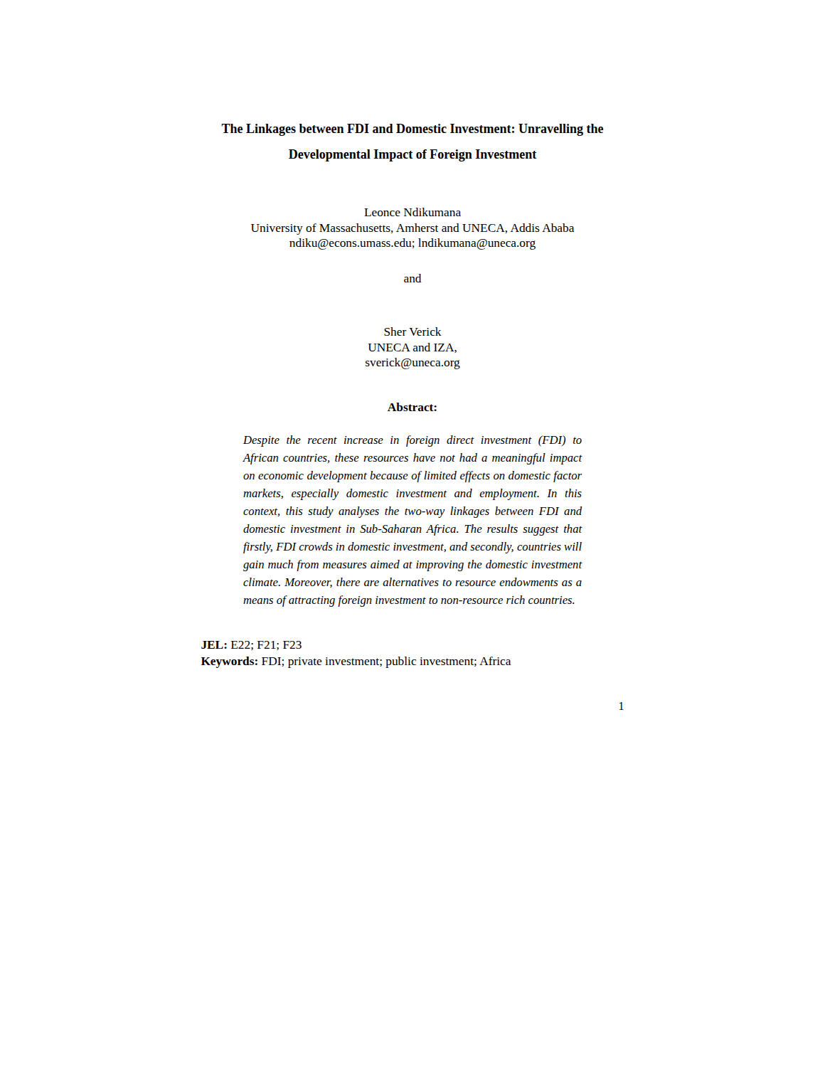The Linkages between FDI and Domestic Investment: Unravelling the
Developmental Impact of Foreign Investment
Leonce Ndikumana
University of Massachusetts, Amherst and UNECA, Addis Ababa
ndiku@econs.umass.edu; lndikumana@uneca.org
and
Sher Verick
UNECA and IZA,
sverick@uneca.org
Abstract:
Despite the recent increase in foreign direct investment (FDI) to African countries, these resources have not had a meaningful impact on economic development because of limited effects on domestic factor markets, especially domestic investment and employment. In this context, this study analyses the two-way linkages between FDI and domestic investment in Sub-Saharan Africa. The results suggest that firstly, FDI crowds in domestic investment, and secondly, countries will gain much from measures aimed at improving the domestic investment climate. Moreover, there are alternatives to resource endowments as a means of attracting foreign investment to non-resource rich countries.
JEL: E22; F21; F23
Keywords: FDI; private investment; public investment; Africa
1